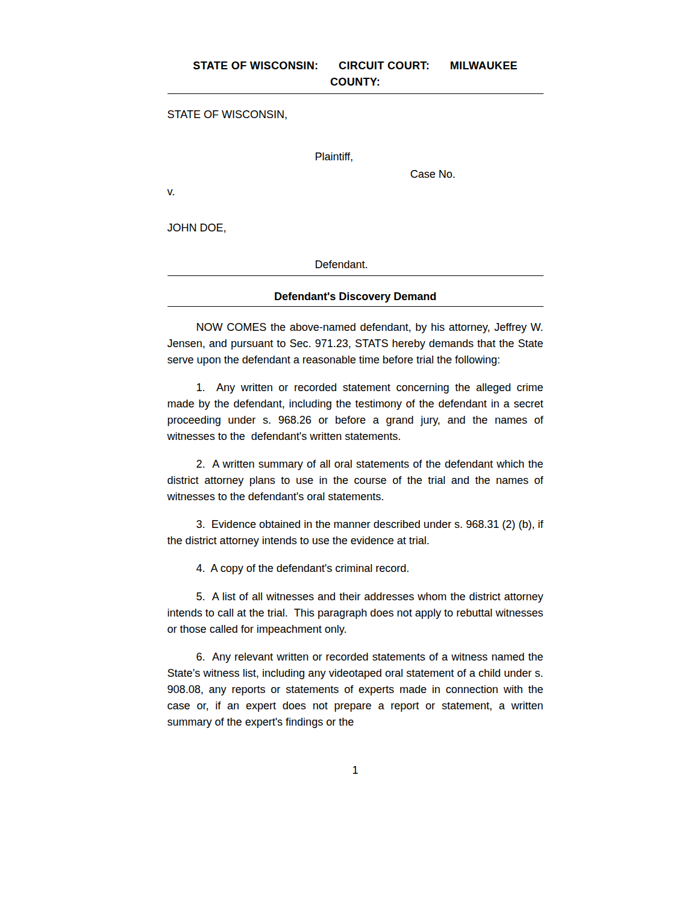STATE OF WISCONSIN: CIRCUIT COURT: MILWAUKEE COUNTY:
STATE OF WISCONSIN,
Plaintiff,
Case No.
v.
JOHN DOE,
Defendant.
Defendant's Discovery Demand
NOW COMES the above-named defendant, by his attorney, Jeffrey W. Jensen, and pursuant to Sec. 971.23, STATS hereby demands that the State serve upon the defendant a reasonable time before trial the following:
1. Any written or recorded statement concerning the alleged crime made by the defendant, including the testimony of the defendant in a secret proceeding under s. 968.26 or before a grand jury, and the names of witnesses to the defendant's written statements.
2. A written summary of all oral statements of the defendant which the district attorney plans to use in the course of the trial and the names of witnesses to the defendant's oral statements.
3. Evidence obtained in the manner described under s. 968.31 (2) (b), if the district attorney intends to use the evidence at trial.
4. A copy of the defendant's criminal record.
5. A list of all witnesses and their addresses whom the district attorney intends to call at the trial. This paragraph does not apply to rebuttal witnesses or those called for impeachment only.
6. Any relevant written or recorded statements of a witness named the State’s witness list, including any videotaped oral statement of a child under s. 908.08, any reports or statements of experts made in connection with the case or, if an expert does not prepare a report or statement, a written summary of the expert's findings or the
1